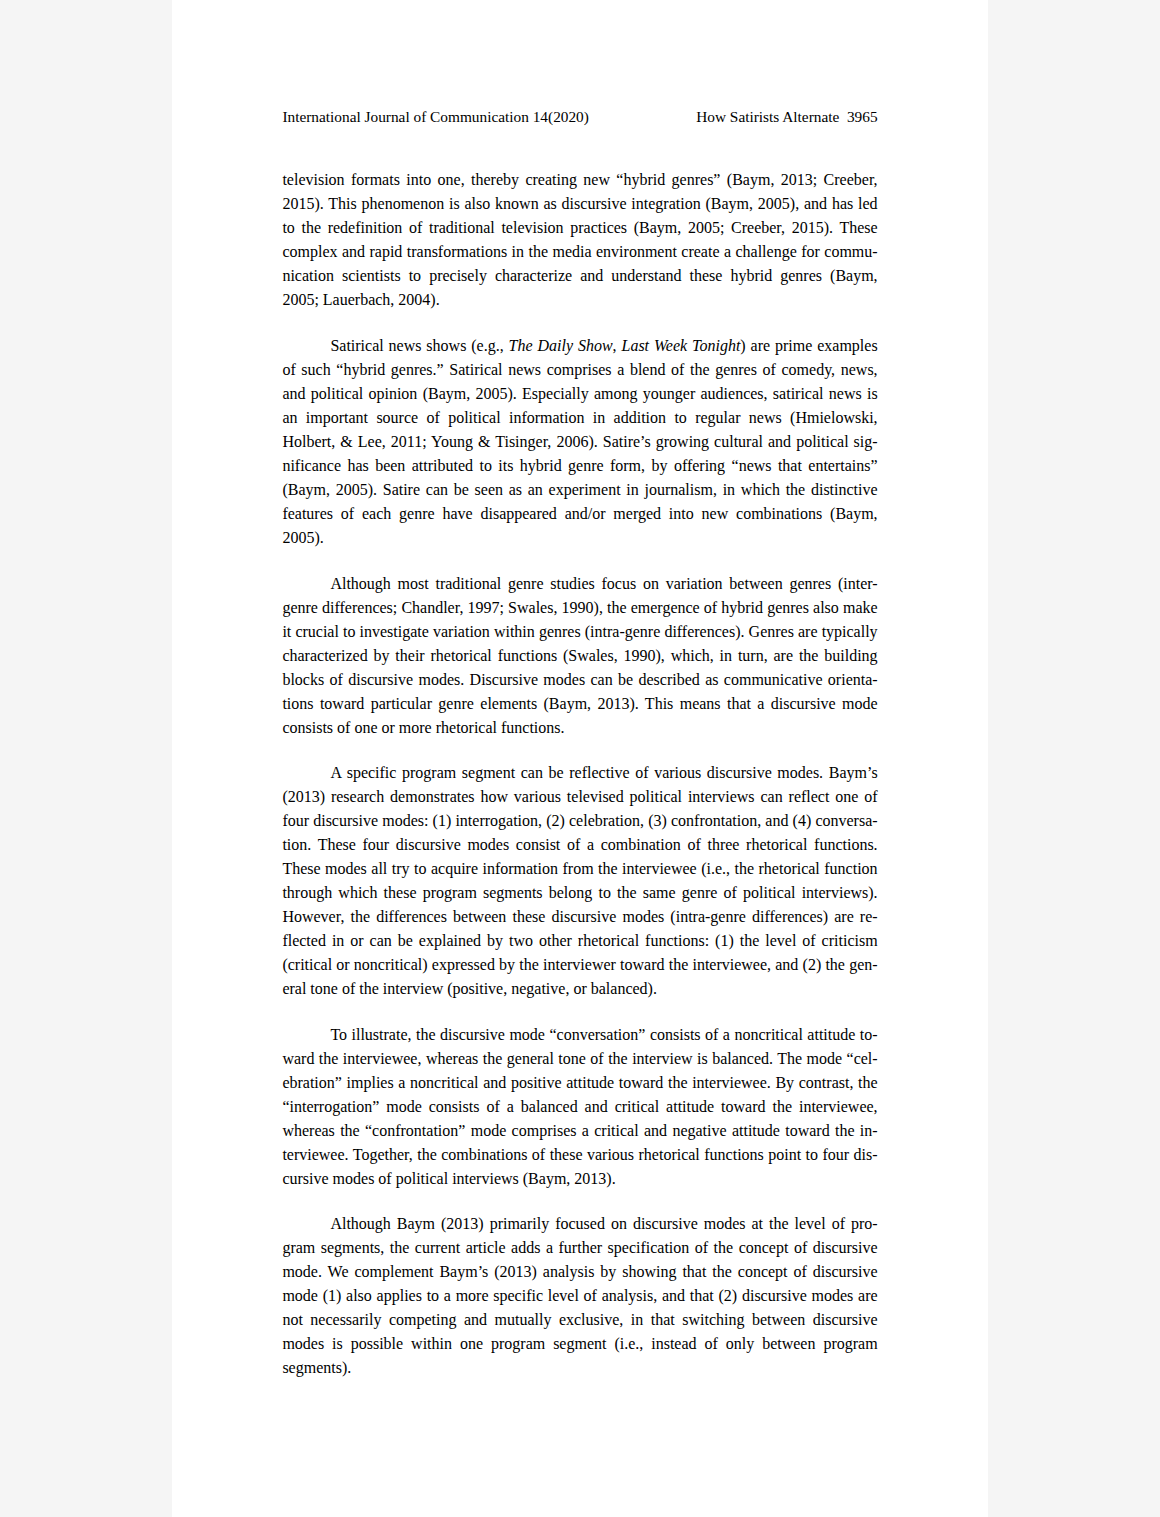International Journal of Communication 14(2020) How Satirists Alternate 3965
television formats into one, thereby creating new “hybrid genres” (Baym, 2013; Creeber, 2015). This phenomenon is also known as discursive integration (Baym, 2005), and has led to the redefinition of traditional television practices (Baym, 2005; Creeber, 2015). These complex and rapid transformations in the media environment create a challenge for communication scientists to precisely characterize and understand these hybrid genres (Baym, 2005; Lauerbach, 2004).
Satirical news shows (e.g., The Daily Show, Last Week Tonight) are prime examples of such “hybrid genres.” Satirical news comprises a blend of the genres of comedy, news, and political opinion (Baym, 2005). Especially among younger audiences, satirical news is an important source of political information in addition to regular news (Hmielowski, Holbert, & Lee, 2011; Young & Tisinger, 2006). Satire’s growing cultural and political significance has been attributed to its hybrid genre form, by offering “news that entertains” (Baym, 2005). Satire can be seen as an experiment in journalism, in which the distinctive features of each genre have disappeared and/or merged into new combinations (Baym, 2005).
Although most traditional genre studies focus on variation between genres (inter-genre differences; Chandler, 1997; Swales, 1990), the emergence of hybrid genres also make it crucial to investigate variation within genres (intra-genre differences). Genres are typically characterized by their rhetorical functions (Swales, 1990), which, in turn, are the building blocks of discursive modes. Discursive modes can be described as communicative orientations toward particular genre elements (Baym, 2013). This means that a discursive mode consists of one or more rhetorical functions.
A specific program segment can be reflective of various discursive modes. Baym’s (2013) research demonstrates how various televised political interviews can reflect one of four discursive modes: (1) interrogation, (2) celebration, (3) confrontation, and (4) conversation. These four discursive modes consist of a combination of three rhetorical functions. These modes all try to acquire information from the interviewee (i.e., the rhetorical function through which these program segments belong to the same genre of political interviews). However, the differences between these discursive modes (intra-genre differences) are reflected in or can be explained by two other rhetorical functions: (1) the level of criticism (critical or noncritical) expressed by the interviewer toward the interviewee, and (2) the general tone of the interview (positive, negative, or balanced).
To illustrate, the discursive mode “conversation” consists of a noncritical attitude toward the interviewee, whereas the general tone of the interview is balanced. The mode “celebration” implies a noncritical and positive attitude toward the interviewee. By contrast, the “interrogation” mode consists of a balanced and critical attitude toward the interviewee, whereas the “confrontation” mode comprises a critical and negative attitude toward the interviewee. Together, the combinations of these various rhetorical functions point to four discursive modes of political interviews (Baym, 2013).
Although Baym (2013) primarily focused on discursive modes at the level of program segments, the current article adds a further specification of the concept of discursive mode. We complement Baym’s (2013) analysis by showing that the concept of discursive mode (1) also applies to a more specific level of analysis, and that (2) discursive modes are not necessarily competing and mutually exclusive, in that switching between discursive modes is possible within one program segment (i.e., instead of only between program segments).